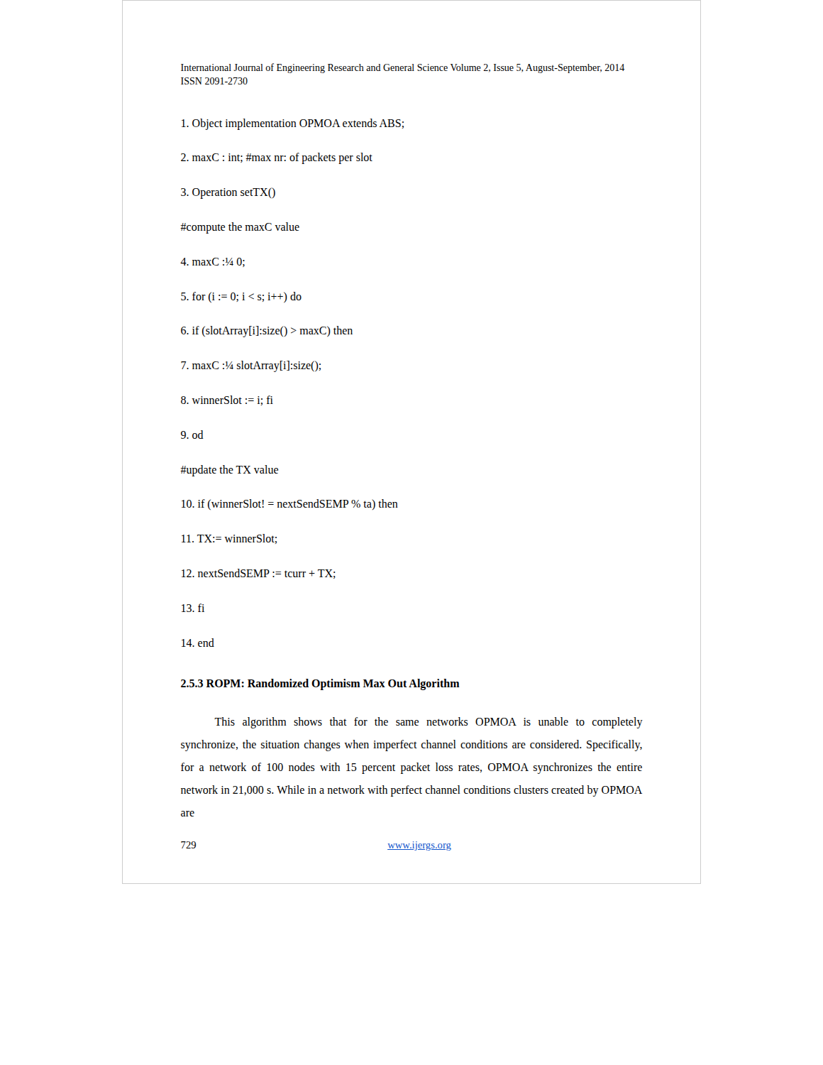International Journal of Engineering Research and General Science Volume 2, Issue 5, August-September, 2014
ISSN 2091-2730
1. Object implementation OPMOA extends ABS;
2. maxC : int; #max nr: of packets per slot
3. Operation setTX()
#compute the maxC value
4. maxC :¼ 0;
5. for (i := 0; i < s; i++) do
6. if (slotArray[i]:size() > maxC) then
7. maxC :¼ slotArray[i]:size();
8. winnerSlot := i; fi
9. od
#update the TX value
10. if (winnerSlot! = nextSendSEMP % ta) then
11. TX:= winnerSlot;
12. nextSendSEMP := tcurr + TX;
13. fi
14. end
2.5.3 ROPM: Randomized Optimism Max Out Algorithm
This algorithm shows that for the same networks OPMOA is unable to completely synchronize, the situation changes when imperfect channel conditions are considered. Specifically, for a network of 100 nodes with 15 percent packet loss rates, OPMOA synchronizes the entire network in 21,000 s. While in a network with perfect channel conditions clusters created by OPMOA are
729
www.ijergs.org